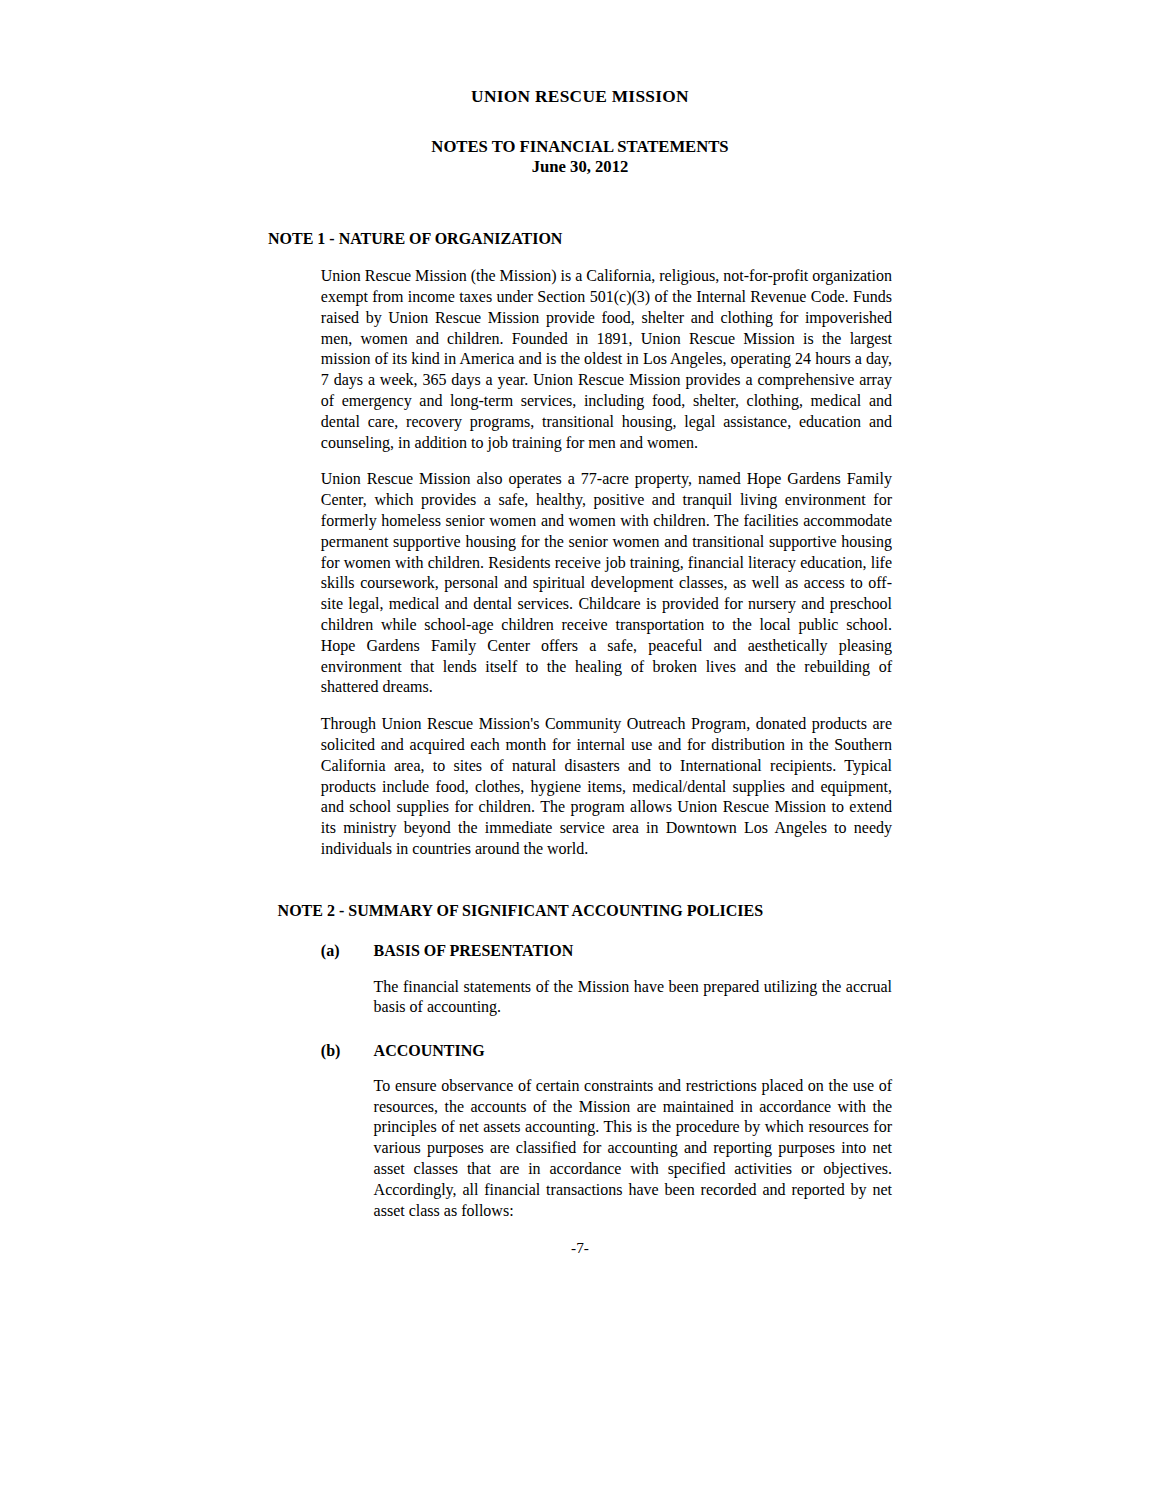UNION RESCUE MISSION
NOTES TO FINANCIAL STATEMENTS
June 30, 2012
NOTE 1 - NATURE OF ORGANIZATION
Union Rescue Mission (the Mission) is a California, religious, not-for-profit organization exempt from income taxes under Section 501(c)(3) of the Internal Revenue Code. Funds raised by Union Rescue Mission provide food, shelter and clothing for impoverished men, women and children. Founded in 1891, Union Rescue Mission is the largest mission of its kind in America and is the oldest in Los Angeles, operating 24 hours a day, 7 days a week, 365 days a year. Union Rescue Mission provides a comprehensive array of emergency and long-term services, including food, shelter, clothing, medical and dental care, recovery programs, transitional housing, legal assistance, education and counseling, in addition to job training for men and women.
Union Rescue Mission also operates a 77-acre property, named Hope Gardens Family Center, which provides a safe, healthy, positive and tranquil living environment for formerly homeless senior women and women with children. The facilities accommodate permanent supportive housing for the senior women and transitional supportive housing for women with children. Residents receive job training, financial literacy education, life skills coursework, personal and spiritual development classes, as well as access to off-site legal, medical and dental services. Childcare is provided for nursery and preschool children while school-age children receive transportation to the local public school. Hope Gardens Family Center offers a safe, peaceful and aesthetically pleasing environment that lends itself to the healing of broken lives and the rebuilding of shattered dreams.
Through Union Rescue Mission's Community Outreach Program, donated products are solicited and acquired each month for internal use and for distribution in the Southern California area, to sites of natural disasters and to International recipients. Typical products include food, clothes, hygiene items, medical/dental supplies and equipment, and school supplies for children. The program allows Union Rescue Mission to extend its ministry beyond the immediate service area in Downtown Los Angeles to needy individuals in countries around the world.
NOTE 2 - SUMMARY OF SIGNIFICANT ACCOUNTING POLICIES
(a) BASIS OF PRESENTATION
The financial statements of the Mission have been prepared utilizing the accrual basis of accounting.
(b) ACCOUNTING
To ensure observance of certain constraints and restrictions placed on the use of resources, the accounts of the Mission are maintained in accordance with the principles of net assets accounting. This is the procedure by which resources for various purposes are classified for accounting and reporting purposes into net asset classes that are in accordance with specified activities or objectives. Accordingly, all financial transactions have been recorded and reported by net asset class as follows:
-7-